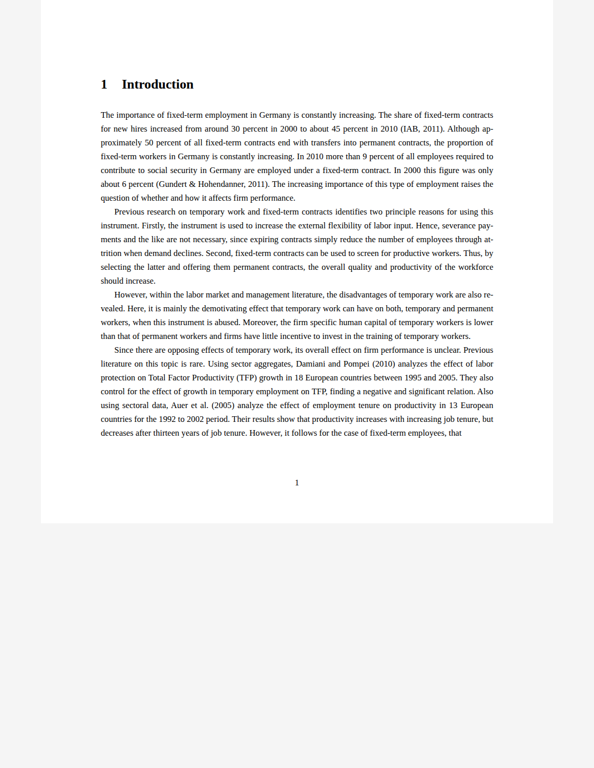1 Introduction
The importance of fixed-term employment in Germany is constantly increasing. The share of fixed-term contracts for new hires increased from around 30 percent in 2000 to about 45 percent in 2010 (IAB, 2011). Although approximately 50 percent of all fixed-term contracts end with transfers into permanent contracts, the proportion of fixed-term workers in Germany is constantly increasing. In 2010 more than 9 percent of all employees required to contribute to social security in Germany are employed under a fixed-term contract. In 2000 this figure was only about 6 percent (Gundert & Hohendanner, 2011). The increasing importance of this type of employment raises the question of whether and how it affects firm performance.
Previous research on temporary work and fixed-term contracts identifies two principle reasons for using this instrument. Firstly, the instrument is used to increase the external flexibility of labor input. Hence, severance payments and the like are not necessary, since expiring contracts simply reduce the number of employees through attrition when demand declines. Second, fixed-term contracts can be used to screen for productive workers. Thus, by selecting the latter and offering them permanent contracts, the overall quality and productivity of the workforce should increase.
However, within the labor market and management literature, the disadvantages of temporary work are also revealed. Here, it is mainly the demotivating effect that temporary work can have on both, temporary and permanent workers, when this instrument is abused. Moreover, the firm specific human capital of temporary workers is lower than that of permanent workers and firms have little incentive to invest in the training of temporary workers.
Since there are opposing effects of temporary work, its overall effect on firm performance is unclear. Previous literature on this topic is rare. Using sector aggregates, Damiani and Pompei (2010) analyzes the effect of labor protection on Total Factor Productivity (TFP) growth in 18 European countries between 1995 and 2005. They also control for the effect of growth in temporary employment on TFP, finding a negative and significant relation. Also using sectoral data, Auer et al. (2005) analyze the effect of employment tenure on productivity in 13 European countries for the 1992 to 2002 period. Their results show that productivity increases with increasing job tenure, but decreases after thirteen years of job tenure. However, it follows for the case of fixed-term employees, that
1